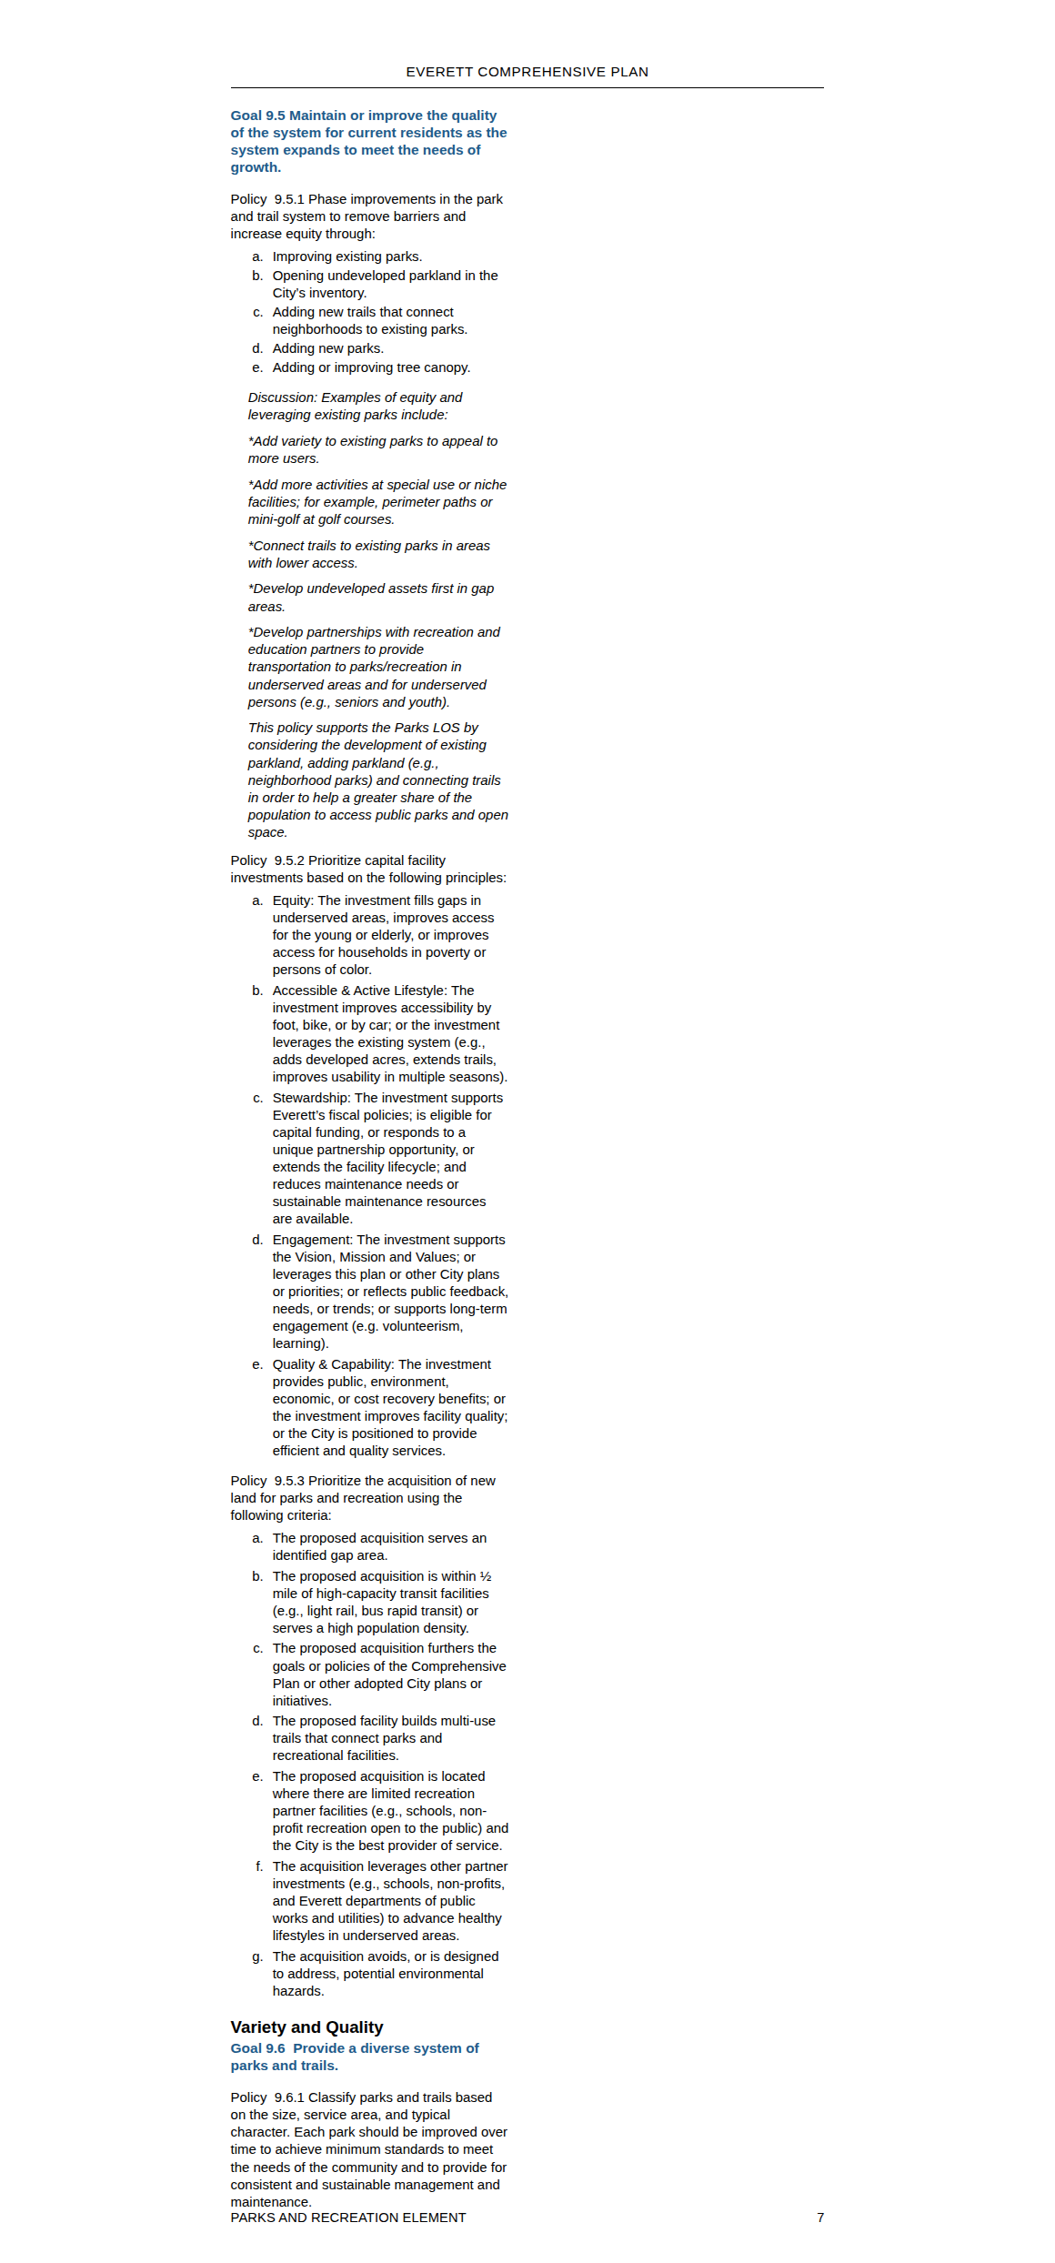EVERETT COMPREHENSIVE PLAN
Goal 9.5 Maintain or improve the quality of the system for current residents as the system expands to meet the needs of growth.
Policy 9.5.1 Phase improvements in the park and trail system to remove barriers and increase equity through:
Improving existing parks.
Opening undeveloped parkland in the City’s inventory.
Adding new trails that connect neighborhoods to existing parks.
Adding new parks.
Adding or improving tree canopy.
Discussion: Examples of equity and leveraging existing parks include:
*Add variety to existing parks to appeal to more users.
*Add more activities at special use or niche facilities; for example, perimeter paths or mini-golf at golf courses.
*Connect trails to existing parks in areas with lower access.
*Develop undeveloped assets first in gap areas.
*Develop partnerships with recreation and education partners to provide transportation to parks/recreation in underserved areas and for underserved persons (e.g., seniors and youth).
This policy supports the Parks LOS by considering the development of existing parkland, adding parkland (e.g., neighborhood parks) and connecting trails in order to help a greater share of the population to access public parks and open space.
Policy 9.5.2 Prioritize capital facility investments based on the following principles:
Equity: The investment fills gaps in underserved areas, improves access for the young or elderly, or improves access for households in poverty or persons of color.
Accessible & Active Lifestyle: The investment improves accessibility by foot, bike, or by car; or the investment leverages the existing system (e.g., adds developed acres, extends trails, improves usability in multiple seasons).
Stewardship: The investment supports Everett’s fiscal policies; is eligible for capital funding, or responds to a unique partnership opportunity, or extends the facility lifecycle; and reduces maintenance needs or sustainable maintenance resources are available.
Engagement: The investment supports the Vision, Mission and Values; or leverages this plan or other City plans or priorities; or reflects public feedback, needs, or trends; or supports long-term engagement (e.g. volunteerism, learning).
Quality & Capability: The investment provides public, environment, economic, or cost recovery benefits; or the investment improves facility quality; or the City is positioned to provide efficient and quality services.
Policy 9.5.3 Prioritize the acquisition of new land for parks and recreation using the following criteria:
The proposed acquisition serves an identified gap area.
The proposed acquisition is within ½ mile of high-capacity transit facilities (e.g., light rail, bus rapid transit) or serves a high population density.
The proposed acquisition furthers the goals or policies of the Comprehensive Plan or other adopted City plans or initiatives.
The proposed facility builds multi-use trails that connect parks and recreational facilities.
The proposed acquisition is located where there are limited recreation partner facilities (e.g., schools, non-profit recreation open to the public) and the City is the best provider of service.
The acquisition leverages other partner investments (e.g., schools, non-profits, and Everett departments of public works and utilities) to advance healthy lifestyles in underserved areas.
The acquisition avoids, or is designed to address, potential environmental hazards.
Variety and Quality
Goal 9.6 Provide a diverse system of parks and trails.
Policy 9.6.1 Classify parks and trails based on the size, service area, and typical character. Each park should be improved over time to achieve minimum standards to meet the needs of the community and to provide for consistent and sustainable management and maintenance.
PARKS AND RECREATION ELEMENT 7